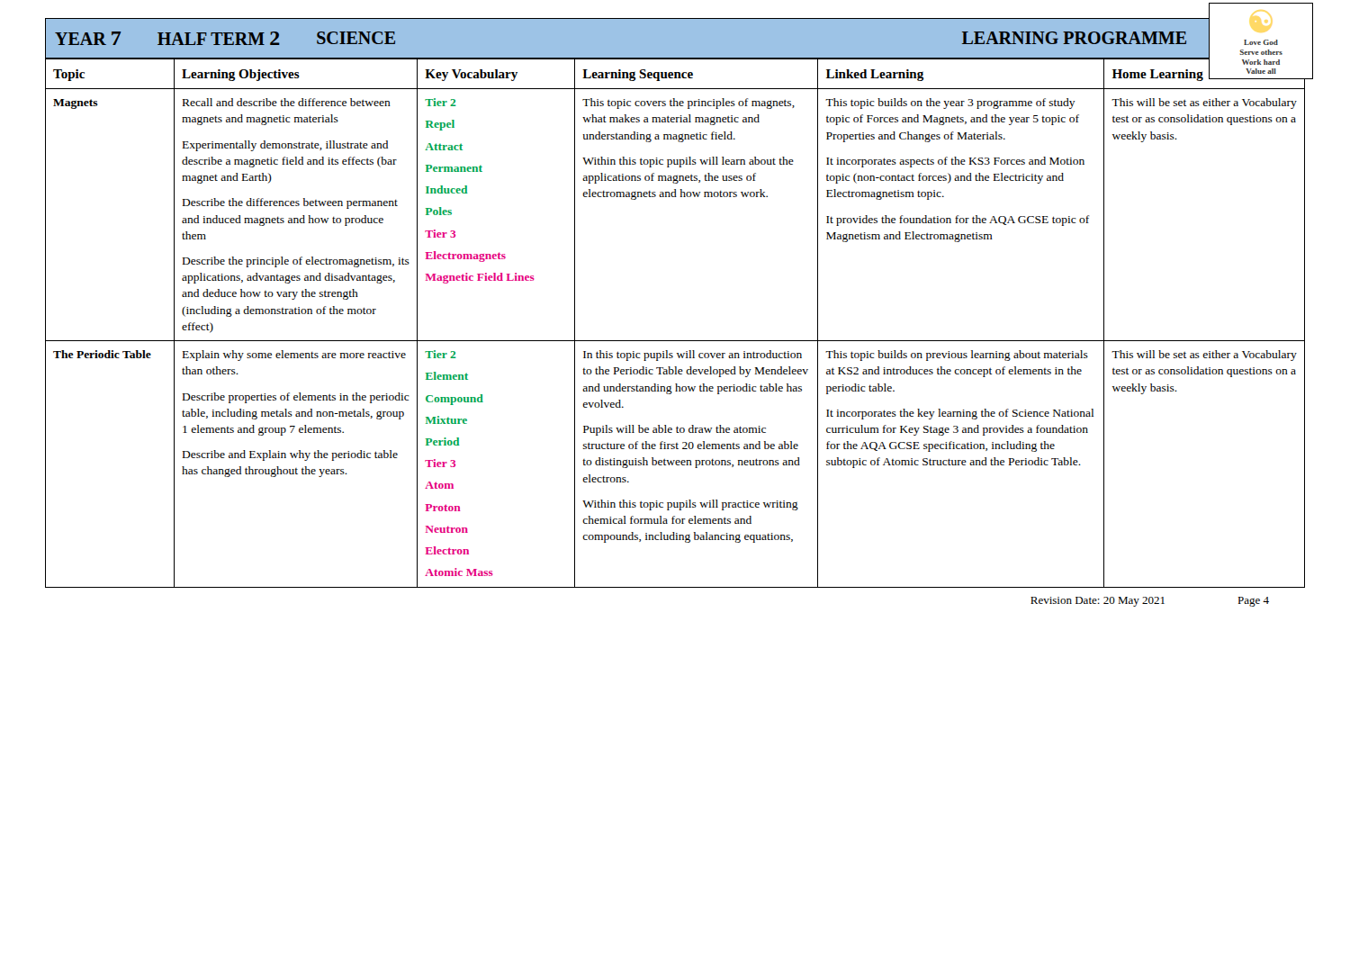YEAR 7 HALF TERM 2 SCIENCE LEARNING PROGRAMME
☯
Love God
Serve others
Work hard
Value all
| Topic | Learning Objectives | Key Vocabulary | Learning Sequence | Linked Learning | Home Learning |
| --- | --- | --- | --- | --- | --- |
| Magnets | Recall and describe the difference between magnets and magnetic materials Experimentally demonstrate, illustrate and describe a magnetic field and its effects (bar magnet and Earth) Describe the differences between permanent and induced magnets and how to produce them Describe the principle of electromagnetism, its applications, advantages and disadvantages, and deduce how to vary the strength (including a demonstration of the motor effect) | Tier 2 Repel Attract Permanent Induced Poles Tier 3 Electromagnets Magnetic Field Lines | This topic covers the principles of magnets, what makes a material magnetic and understanding a magnetic field. Within this topic pupils will learn about the applications of magnets, the uses of electromagnets and how motors work. | This topic builds on the year 3 programme of study topic of Forces and Magnets, and the year 5 topic of Properties and Changes of Materials. It incorporates aspects of the KS3 Forces and Motion topic (non-contact forces) and the Electricity and Electromagnetism topic. It provides the foundation for the AQA GCSE topic of Magnetism and Electromagnetism | This will be set as either a Vocabulary test or as consolidation questions on a weekly basis. |
| The Periodic Table | Explain why some elements are more reactive than others. Describe properties of elements in the periodic table, including metals and non-metals, group 1 elements and group 7 elements. Describe and Explain why the periodic table has changed throughout the years. | Tier 2 Element Compound Mixture Period Tier 3 Atom Proton Neutron Electron Atomic Mass | In this topic pupils will cover an introduction to the Periodic Table developed by Mendeleev and understanding how the periodic table has evolved. Pupils will be able to draw the atomic structure of the first 20 elements and be able to distinguish between protons, neutrons and electrons. Within this topic pupils will practice writing chemical formula for elements and compounds, including balancing equations, | This topic builds on previous learning about materials at KS2 and introduces the concept of elements in the periodic table. It incorporates the key learning the of Science National curriculum for Key Stage 3 and provides a foundation for the AQA GCSE specification, including the subtopic of Atomic Structure and the Periodic Table. | This will be set as either a Vocabulary test or as consolidation questions on a weekly basis. |
Revision Date: 20 May 2021 Page 4